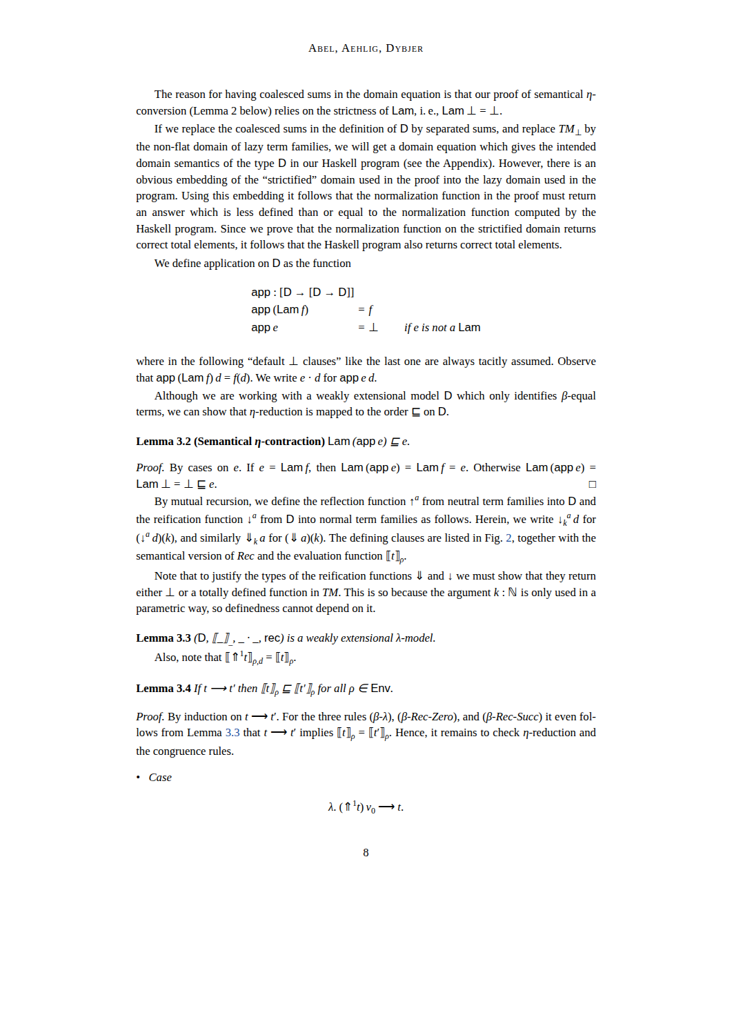Abel, Aehlig, Dybjer
The reason for having coalesced sums in the domain equation is that our proof of semantical η-conversion (Lemma 2 below) relies on the strictness of Lam, i. e., Lam ⊥ = ⊥.
If we replace the coalesced sums in the definition of D by separated sums, and replace TM⊥ by the non-flat domain of lazy term families, we will get a domain equation which gives the intended domain semantics of the type D in our Haskell program (see the Appendix). However, there is an obvious embedding of the “strictified” domain used in the proof into the lazy domain used in the program. Using this embedding it follows that the normalization function in the proof must return an answer which is less defined than or equal to the normalization function computed by the Haskell program. Since we prove that the normalization function on the strictified domain returns correct total elements, it follows that the Haskell program also returns correct total elements.
We define application on D as the function
| app : [ D → [ D → D ]] | | | |
| app ( Lam f ) | = | f | |
| app e | = | ⊥ | if e is not a Lam |
where in the following “default ⊥ clauses” like the last one are always tacitly assumed. Observe that app (Lam f) d = f(d). We write e · d for app e d.
Although we are working with a weakly extensional model D which only identifies β-equal terms, we can show that η-reduction is mapped to the order ⊑ on D.
Lemma 3.2 (Semantical η-contraction) Lam (app e) ⊑ e.
Proof. By cases on e. If e = Lam f, then Lam (app e) = Lam f = e. Otherwise Lam (app e) = Lam ⊥ = ⊥ ⊑ e. □
By mutual recursion, we define the reflection function ↑a from neutral term families into D and the reification function ↓a from D into normal term families as follows. Herein, we write ↓ka d for (↓a d)(k), and similarly ⇓k a for (⇓ a)(k). The defining clauses are listed in Fig. 2, together with the semantical version of Rec and the evaluation function ⟦t⟧ρ.
Note that to justify the types of the reification functions ⇓ and ↓ we must show that they return either ⊥ or a totally defined function in TM. This is so because the argument k : ℕ is only used in a parametric way, so definedness cannot depend on it.
Lemma 3.3 (D, ⟦_⟧_, _ · _, rec) is a weakly extensional λ-model.
Also, note that ⟦⇑1 t⟧ρ,d = ⟦t⟧ρ.
Lemma 3.4 If t ⟶ t′ then ⟦t⟧ρ ⊑ ⟦t′⟧ρ for all ρ ∈ Env.
Proof. By induction on t ⟶ t′. For the three rules (β-λ), (β-Rec-Zero), and (β-Rec-Succ) it even follows from Lemma 3.3 that t ⟶ t′ implies ⟦t⟧ρ = ⟦t′⟧ρ. Hence, it remains to check η-reduction and the congruence rules.
Case
λ. (⇑1 t) v 0 ⟶ t.
8